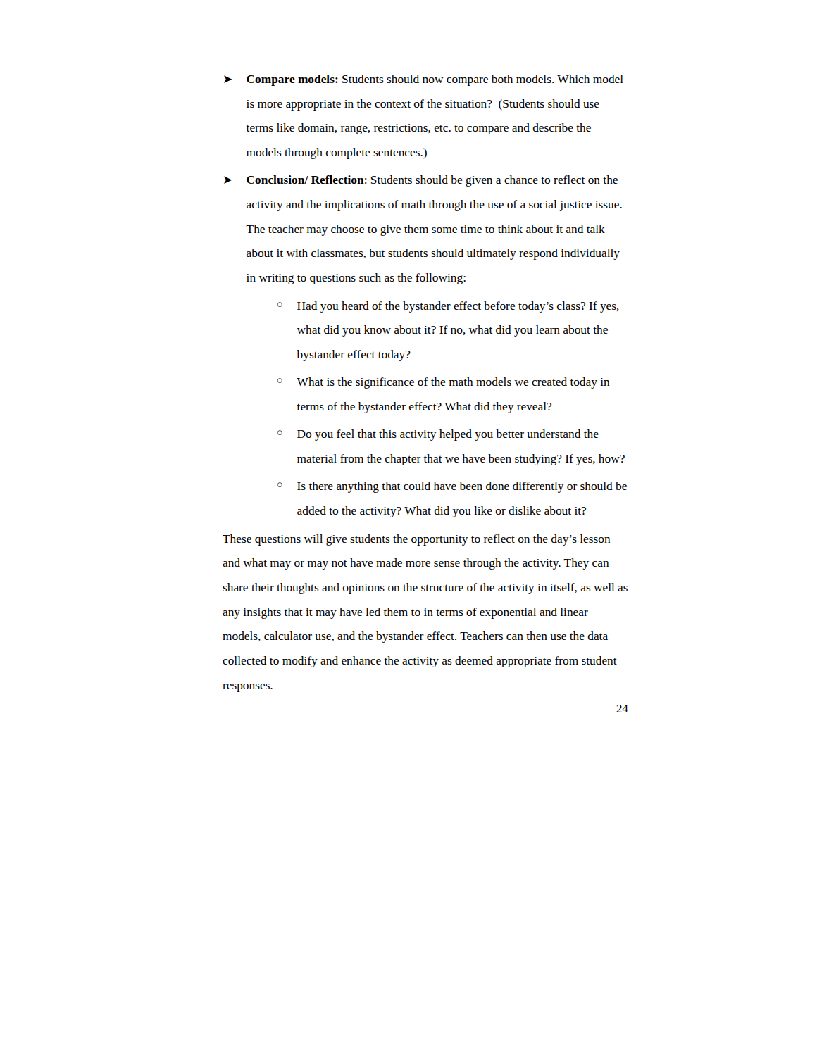Compare models: Students should now compare both models. Which model is more appropriate in the context of the situation? (Students should use terms like domain, range, restrictions, etc. to compare and describe the models through complete sentences.)
Conclusion/ Reflection: Students should be given a chance to reflect on the activity and the implications of math through the use of a social justice issue. The teacher may choose to give them some time to think about it and talk about it with classmates, but students should ultimately respond individually in writing to questions such as the following:
Had you heard of the bystander effect before today’s class? If yes, what did you know about it? If no, what did you learn about the bystander effect today?
What is the significance of the math models we created today in terms of the bystander effect? What did they reveal?
Do you feel that this activity helped you better understand the material from the chapter that we have been studying? If yes, how?
Is there anything that could have been done differently or should be added to the activity? What did you like or dislike about it?
These questions will give students the opportunity to reflect on the day’s lesson and what may or may not have made more sense through the activity. They can share their thoughts and opinions on the structure of the activity in itself, as well as any insights that it may have led them to in terms of exponential and linear models, calculator use, and the bystander effect. Teachers can then use the data collected to modify and enhance the activity as deemed appropriate from student responses.
24